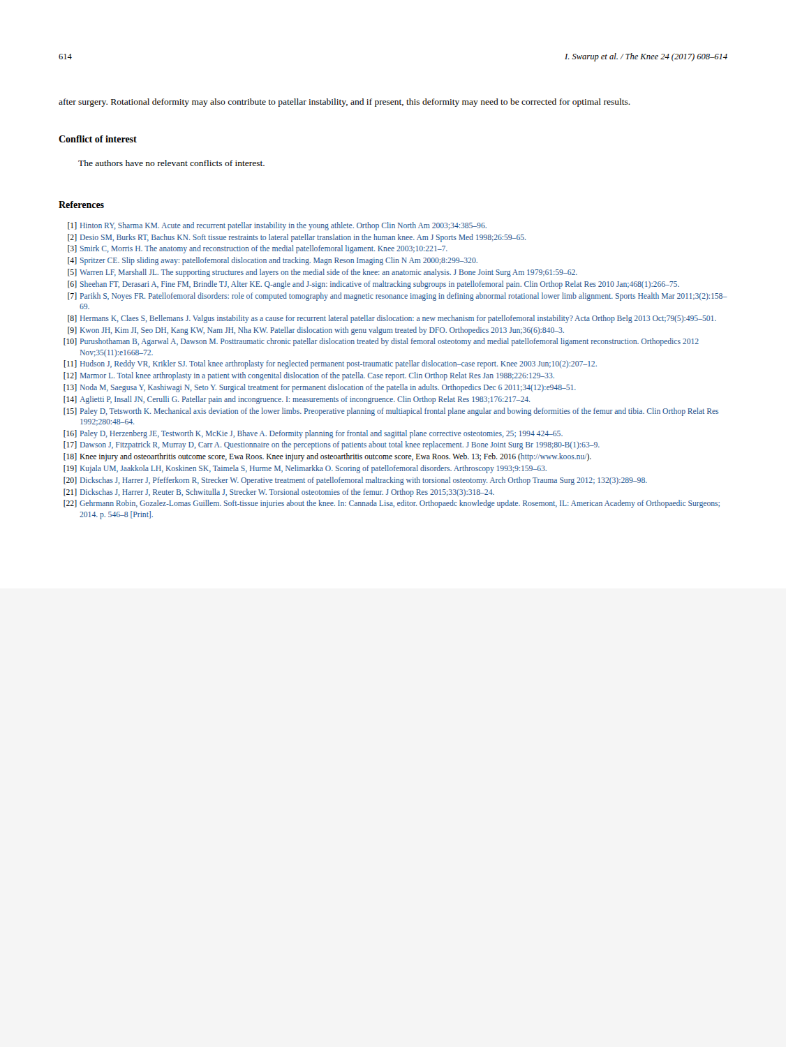614 I. Swarup et al. / The Knee 24 (2017) 608–614
after surgery. Rotational deformity may also contribute to patellar instability, and if present, this deformity may need to be corrected for optimal results.
Conflict of interest
The authors have no relevant conflicts of interest.
References
[1] Hinton RY, Sharma KM. Acute and recurrent patellar instability in the young athlete. Orthop Clin North Am 2003;34:385–96.
[2] Desio SM, Burks RT, Bachus KN. Soft tissue restraints to lateral patellar translation in the human knee. Am J Sports Med 1998;26:59–65.
[3] Smirk C, Morris H. The anatomy and reconstruction of the medial patellofemoral ligament. Knee 2003;10:221–7.
[4] Spritzer CE. Slip sliding away: patellofemoral dislocation and tracking. Magn Reson Imaging Clin N Am 2000;8:299–320.
[5] Warren LF, Marshall JL. The supporting structures and layers on the medial side of the knee: an anatomic analysis. J Bone Joint Surg Am 1979;61:59–62.
[6] Sheehan FT, Derasari A, Fine FM, Brindle TJ, Alter KE. Q-angle and J-sign: indicative of maltracking subgroups in patellofemoral pain. Clin Orthop Relat Res 2010 Jan;468(1):266–75.
[7] Parikh S, Noyes FR. Patellofemoral disorders: role of computed tomography and magnetic resonance imaging in defining abnormal rotational lower limb alignment. Sports Health Mar 2011;3(2):158–69.
[8] Hermans K, Claes S, Bellemans J. Valgus instability as a cause for recurrent lateral patellar dislocation: a new mechanism for patellofemoral instability? Acta Orthop Belg 2013 Oct;79(5):495–501.
[9] Kwon JH, Kim JI, Seo DH, Kang KW, Nam JH, Nha KW. Patellar dislocation with genu valgum treated by DFO. Orthopedics 2013 Jun;36(6):840–3.
[10] Purushothaman B, Agarwal A, Dawson M. Posttraumatic chronic patellar dislocation treated by distal femoral osteotomy and medial patellofemoral ligament reconstruction. Orthopedics 2012 Nov;35(11):e1668–72.
[11] Hudson J, Reddy VR, Krikler SJ. Total knee arthroplasty for neglected permanent post-traumatic patellar dislocation–case report. Knee 2003 Jun;10(2):207–12.
[12] Marmor L. Total knee arthroplasty in a patient with congenital dislocation of the patella. Case report. Clin Orthop Relat Res Jan 1988;226:129–33.
[13] Noda M, Saegusa Y, Kashiwagi N, Seto Y. Surgical treatment for permanent dislocation of the patella in adults. Orthopedics Dec 6 2011;34(12):e948–51.
[14] Aglietti P, Insall JN, Cerulli G. Patellar pain and incongruence. I: measurements of incongruence. Clin Orthop Relat Res 1983;176:217–24.
[15] Paley D, Tetsworth K. Mechanical axis deviation of the lower limbs. Preoperative planning of multiapical frontal plane angular and bowing deformities of the femur and tibia. Clin Orthop Relat Res 1992;280:48–64.
[16] Paley D, Herzenberg JE, Testworth K, McKie J, Bhave A. Deformity planning for frontal and sagittal plane corrective osteotomies, 25; 1994 424–65.
[17] Dawson J, Fitzpatrick R, Murray D, Carr A. Questionnaire on the perceptions of patients about total knee replacement. J Bone Joint Surg Br 1998;80-B(1):63–9.
[18] Knee injury and osteoarthritis outcome score, Ewa Roos. Knee injury and osteoarthritis outcome score, Ewa Roos. Web. 13; Feb. 2016 (http://www.koos.nu/).
[19] Kujala UM, Jaakkola LH, Koskinen SK, Taimela S, Hurme M, Nelimarkka O. Scoring of patellofemoral disorders. Arthroscopy 1993;9:159–63.
[20] Dickschas J, Harrer J, Pfefferkorn R, Strecker W. Operative treatment of patellofemoral maltracking with torsional osteotomy. Arch Orthop Trauma Surg 2012; 132(3):289–98.
[21] Dickschas J, Harrer J, Reuter B, Schwitulla J, Strecker W. Torsional osteotomies of the femur. J Orthop Res 2015;33(3):318–24.
[22] Gehrmann Robin, Gozalez-Lomas Guillem. Soft-tissue injuries about the knee. In: Cannada Lisa, editor. Orthopaedc knowledge update. Rosemont, IL: American Academy of Orthopaedic Surgeons; 2014. p. 546–8 [Print].